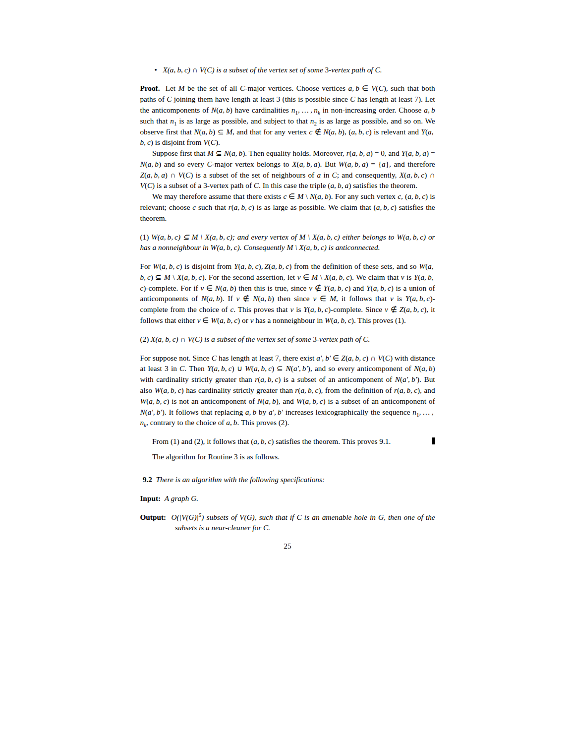• X(a, b, c) ∩ V(C) is a subset of the vertex set of some 3-vertex path of C.
Proof. Let M be the set of all C-major vertices. Choose vertices a, b ∈ V(C), such that both paths of C joining them have length at least 3 (this is possible since C has length at least 7). Let the anticomponents of N(a, b) have cardinalities n1, … , nk in non-increasing order. Choose a, b such that n1 is as large as possible, and subject to that n2 is as large as possible, and so on. We observe first that N(a, b) ⊆ M, and that for any vertex c ∉ N(a, b), (a, b, c) is relevant and Y(a, b, c) is disjoint from V(C).
Suppose first that M ⊆ N(a, b). Then equality holds. Moreover, r(a, b, a) = 0, and Y(a, b, a) = N(a, b) and so every C-major vertex belongs to X(a, b, a). But W(a, b, a) = {a}, and therefore Z(a, b, a) ∩ V(C) is a subset of the set of neighbours of a in C; and consequently, X(a, b, c) ∩ V(C) is a subset of a 3-vertex path of C. In this case the triple (a, b, a) satisfies the theorem.
We may therefore assume that there exists c ∈ M \ N(a, b). For any such vertex c, (a, b, c) is relevant; choose c such that r(a, b, c) is as large as possible. We claim that (a, b, c) satisfies the theorem.
(1) W(a, b, c) ⊆ M \ X(a, b, c); and every vertex of M \ X(a, b, c) either belongs to W(a, b, c) or has a nonneighbour in W(a, b, c). Consequently M \ X(a, b, c) is anticonnected.
For W(a, b, c) is disjoint from Y(a, b, c), Z(a, b, c) from the definition of these sets, and so W(a, b, c) ⊆ M \ X(a, b, c). For the second assertion, let v ∈ M \ X(a, b, c). We claim that v is Y(a, b, c)-complete. For if v ∈ N(a, b) then this is true, since v ∉ Y(a, b, c) and Y(a, b, c) is a union of anticomponents of N(a, b). If v ∉ N(a, b) then since v ∈ M, it follows that v is Y(a, b, c)-complete from the choice of c. This proves that v is Y(a, b, c)-complete. Since v ∉ Z(a, b, c), it follows that either v ∈ W(a, b, c) or v has a nonneighbour in W(a, b, c). This proves (1).
(2) X(a, b, c) ∩ V(C) is a subset of the vertex set of some 3-vertex path of C.
For suppose not. Since C has length at least 7, there exist a′, b′ ∈ Z(a, b, c) ∩ V(C) with distance at least 3 in C. Then Y(a, b, c) ∪ W(a, b, c) ⊆ N(a′, b′), and so every anticomponent of N(a, b) with cardinality strictly greater than r(a, b, c) is a subset of an anticomponent of N(a′, b′). But also W(a, b, c) has cardinality strictly greater than r(a, b, c), from the definition of r(a, b, c), and W(a, b, c) is not an anticomponent of N(a, b), and W(a, b, c) is a subset of an anticomponent of N(a′, b′). It follows that replacing a, b by a′, b′ increases lexicographically the sequence n1, … , nk, contrary to the choice of a, b. This proves (2).
From (1) and (2), it follows that (a, b, c) satisfies the theorem. This proves 9.1.
The algorithm for Routine 3 is as follows.
9.2 There is an algorithm with the following specifications:
Input: A graph G.
Output: O(|V(G)|5) subsets of V(G), such that if C is an amenable hole in G, then one of the subsets is a near-cleaner for C.
25